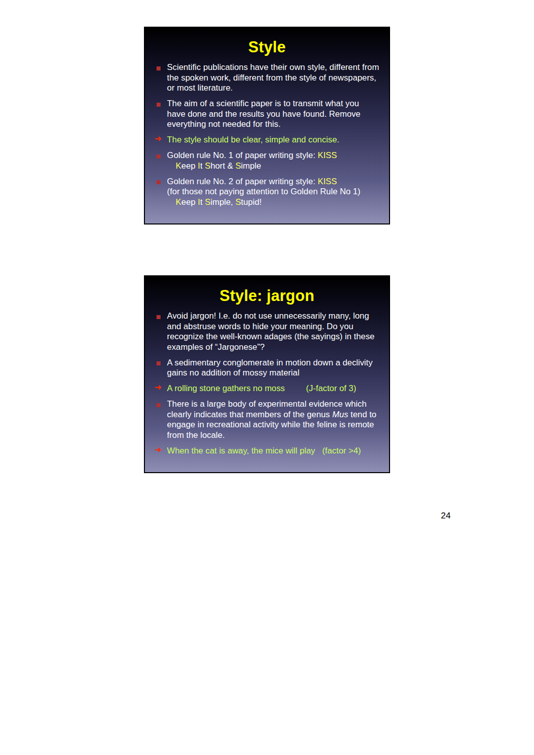Style
Scientific publications have their own style, different from the spoken work, different from the style of newspapers, or most literature.
The aim of a scientific paper is to transmit what you have done and the results you have found. Remove everything not needed for this.
The style should be clear, simple and concise.
Golden rule No. 1 of paper writing style: KISS Keep It Short & Simple
Golden rule No. 2 of paper writing style: KISS
(for those not paying attention to Golden Rule No 1) Keep It Simple, Stupid!
Style: jargon
Avoid jargon! I.e. do not use unnecessarily many, long and abstruse words to hide your meaning. Do you recognize the well-known adages (the sayings) in these examples of “Jargonese”?
A sedimentary conglomerate in motion down a declivity gains no addition of mossy material
A rolling stone gathers no moss (J-factor of 3)
There is a large body of experimental evidence which clearly indicates that members of the genus Mus tend to engage in recreational activity while the feline is remote from the locale.
When the cat is away, the mice will play (factor >4)
24